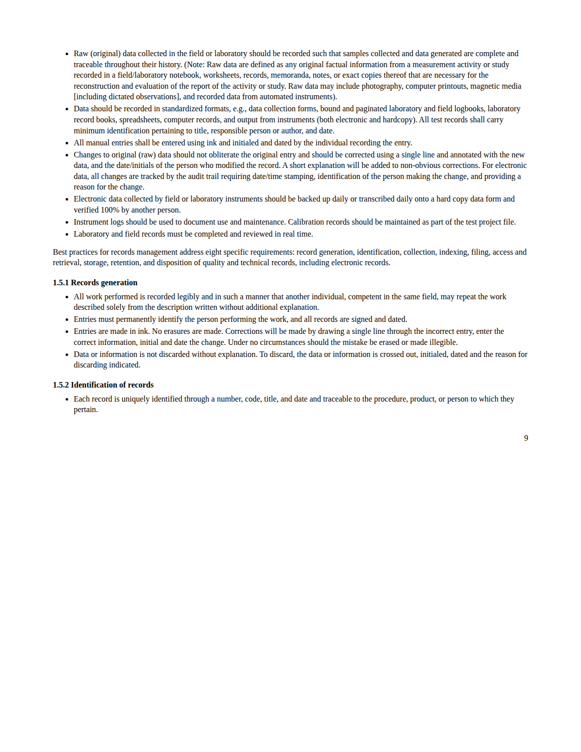Raw (original) data collected in the field or laboratory should be recorded such that samples collected and data generated are complete and traceable throughout their history. (Note: Raw data are defined as any original factual information from a measurement activity or study recorded in a field/laboratory notebook, worksheets, records, memoranda, notes, or exact copies thereof that are necessary for the reconstruction and evaluation of the report of the activity or study. Raw data may include photography, computer printouts, magnetic media [including dictated observations], and recorded data from automated instruments).
Data should be recorded in standardized formats, e.g., data collection forms, bound and paginated laboratory and field logbooks, laboratory record books, spreadsheets, computer records, and output from instruments (both electronic and hardcopy). All test records shall carry minimum identification pertaining to title, responsible person or author, and date.
All manual entries shall be entered using ink and initialed and dated by the individual recording the entry.
Changes to original (raw) data should not obliterate the original entry and should be corrected using a single line and annotated with the new data, and the date/initials of the person who modified the record. A short explanation will be added to non-obvious corrections. For electronic data, all changes are tracked by the audit trail requiring date/time stamping, identification of the person making the change, and providing a reason for the change.
Electronic data collected by field or laboratory instruments should be backed up daily or transcribed daily onto a hard copy data form and verified 100% by another person.
Instrument logs should be used to document use and maintenance. Calibration records should be maintained as part of the test project file.
Laboratory and field records must be completed and reviewed in real time.
Best practices for records management address eight specific requirements: record generation, identification, collection, indexing, filing, access and retrieval, storage, retention, and disposition of quality and technical records, including electronic records.
1.5.1 Records generation
All work performed is recorded legibly and in such a manner that another individual, competent in the same field, may repeat the work described solely from the description written without additional explanation.
Entries must permanently identify the person performing the work, and all records are signed and dated.
Entries are made in ink. No erasures are made. Corrections will be made by drawing a single line through the incorrect entry, enter the correct information, initial and date the change. Under no circumstances should the mistake be erased or made illegible.
Data or information is not discarded without explanation. To discard, the data or information is crossed out, initialed, dated and the reason for discarding indicated.
1.5.2 Identification of records
Each record is uniquely identified through a number, code, title, and date and traceable to the procedure, product, or person to which they pertain.
9